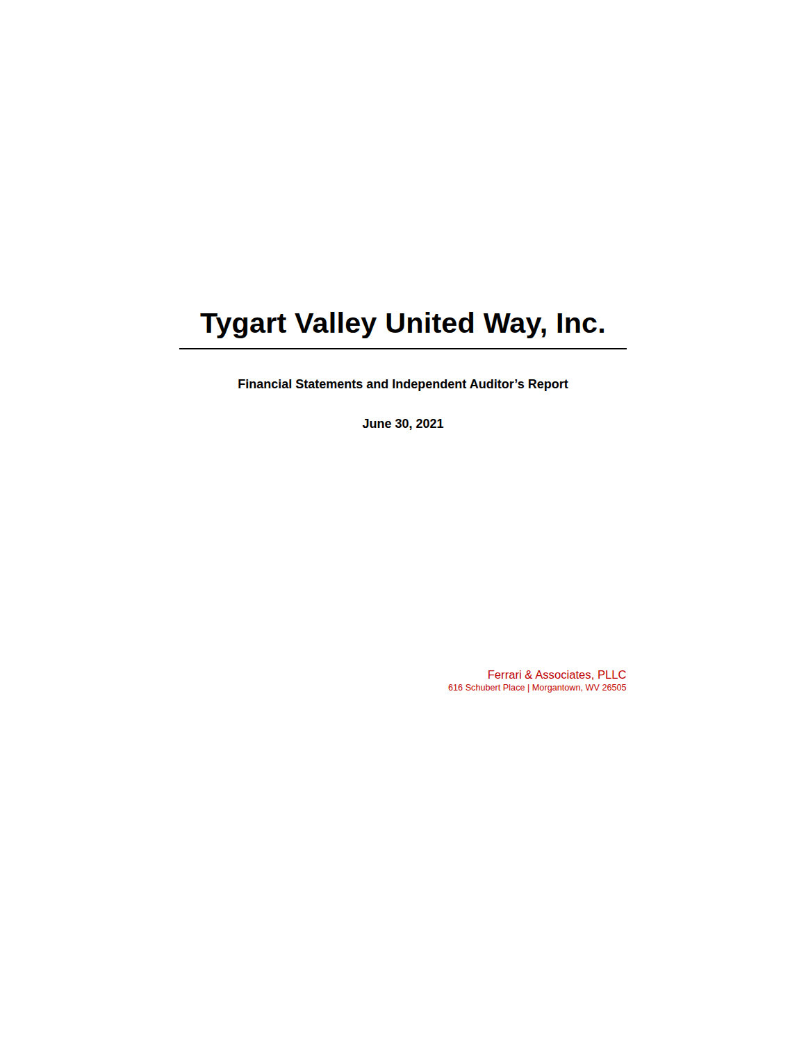Tygart Valley United Way, Inc.
Financial Statements and Independent Auditor’s Report
June 30, 2021
Ferrari & Associates, PLLC
616 Schubert Place | Morgantown, WV 26505